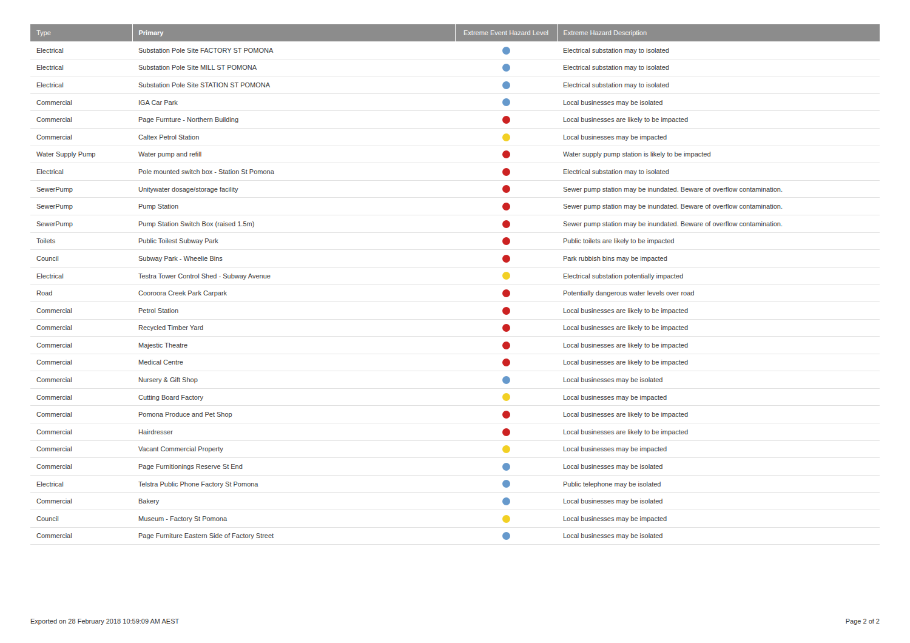| Type | Primary | Extreme Event Hazard Level | Extreme Hazard Description |
| --- | --- | --- | --- |
| Electrical | Substation Pole Site FACTORY ST POMONA | | Electrical substation may to isolated |
| Electrical | Substation Pole Site MILL ST POMONA | | Electrical substation may to isolated |
| Electrical | Substation Pole Site STATION ST POMONA | | Electrical substation may to isolated |
| Commercial | IGA Car Park | | Local businesses may be isolated |
| Commercial | Page Furnture - Northern Building | | Local businesses are likely to be impacted |
| Commercial | Caltex Petrol Station | | Local businesses may be impacted |
| Water Supply Pump | Water pump and refill | | Water supply pump station is likely to be impacted |
| Electrical | Pole mounted switch box - Station St Pomona | | Electrical substation may to isolated |
| SewerPump | Unitywater dosage/storage facility | | Sewer pump station may be inundated. Beware of overflow contamination. |
| SewerPump | Pump Station | | Sewer pump station may be inundated. Beware of overflow contamination. |
| SewerPump | Pump Station Switch Box (raised 1.5m) | | Sewer pump station may be inundated. Beware of overflow contamination. |
| Toilets | Public Toilest Subway Park | | Public toilets are likely to be impacted |
| Council | Subway Park - Wheelie Bins | | Park rubbish bins may be impacted |
| Electrical | Testra Tower Control Shed - Subway Avenue | | Electrical substation potentially impacted |
| Road | Cooroora Creek Park Carpark | | Potentially dangerous water levels over road |
| Commercial | Petrol Station | | Local businesses are likely to be impacted |
| Commercial | Recycled Timber Yard | | Local businesses are likely to be impacted |
| Commercial | Majestic Theatre | | Local businesses are likely to be impacted |
| Commercial | Medical Centre | | Local businesses are likely to be impacted |
| Commercial | Nursery & Gift Shop | | Local businesses may be isolated |
| Commercial | Cutting Board Factory | | Local businesses may be impacted |
| Commercial | Pomona Produce and Pet Shop | | Local businesses are likely to be impacted |
| Commercial | Hairdresser | | Local businesses are likely to be impacted |
| Commercial | Vacant Commercial Property | | Local businesses may be impacted |
| Commercial | Page Furnitionings Reserve St End | | Local businesses may be isolated |
| Electrical | Telstra Public Phone Factory St Pomona | | Public telephone may be isolated |
| Commercial | Bakery | | Local businesses may be isolated |
| Council | Museum - Factory St Pomona | | Local businesses may be impacted |
| Commercial | Page Furniture Eastern Side of Factory Street | | Local businesses may be isolated |
Exported on 28 February 2018 10:59:09 AM AEST Page 2 of 2